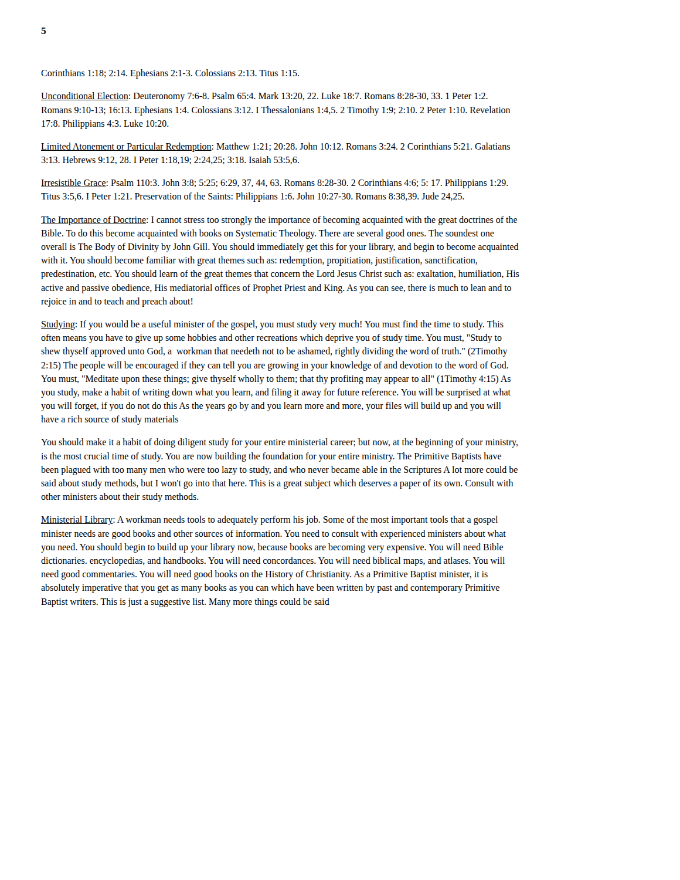5
Corinthians 1:18; 2:14. Ephesians 2:1-3. Colossians 2:13. Titus 1:15.
Unconditional Election: Deuteronomy 7:6-8. Psalm 65:4. Mark 13:20, 22. Luke 18:7. Romans 8:28-30, 33. 1 Peter 1:2. Romans 9:10-13; 16:13. Ephesians 1:4. Colossians 3:12. I Thessalonians 1:4,5. 2 Timothy 1:9; 2:10. 2 Peter 1:10. Revelation 17:8. Philippians 4:3. Luke 10:20.
Limited Atonement or Particular Redemption: Matthew 1:21; 20:28. John 10:12. Romans 3:24. 2 Corinthians 5:21. Galatians 3:13. Hebrews 9:12, 28. I Peter 1:18,19; 2:24,25; 3:18. Isaiah 53:5,6.
Irresistible Grace: Psalm 110:3. John 3:8; 5:25; 6:29, 37, 44, 63. Romans 8:28-30. 2 Corinthians 4:6; 5: 17. Philippians 1:29. Titus 3:5,6. I Peter 1:21. Preservation of the Saints: Philippians 1:6. John 10:27-30. Romans 8:38,39. Jude 24,25.
The Importance of Doctrine: I cannot stress too strongly the importance of becoming acquainted with the great doctrines of the Bible. To do this become acquainted with books on Systematic Theology. There are several good ones. The soundest one overall is The Body of Divinity by John Gill. You should immediately get this for your library, and begin to become acquainted with it. You should become familiar with great themes such as: redemption, propitiation, justification, sanctification, predestination, etc. You should learn of the great themes that concern the Lord Jesus Christ such as: exaltation, humiliation, His active and passive obedience, His mediatorial offices of Prophet Priest and King. As you can see, there is much to lean and to rejoice in and to teach and preach about!
Studying: If you would be a useful minister of the gospel, you must study very much! You must find the time to study. This often means you have to give up some hobbies and other recreations which deprive you of study time. You must, "Study to shew thyself approved unto God, a workman that needeth not to be ashamed, rightly dividing the word of truth." (2Timothy 2:15) The people will be encouraged if they can tell you are growing in your knowledge of and devotion to the word of God. You must, "Meditate upon these things; give thyself wholly to them; that thy profiting may appear to all" (1Timothy 4:15) As you study, make a habit of writing down what you learn, and filing it away for future reference. You will be surprised at what you will forget, if you do not do this As the years go by and you learn more and more, your files will build up and you will have a rich source of study materials
You should make it a habit of doing diligent study for your entire ministerial career; but now, at the beginning of your ministry, is the most crucial time of study. You are now building the foundation for your entire ministry. The Primitive Baptists have been plagued with too many men who were too lazy to study, and who never became able in the Scriptures A lot more could be said about study methods, but I won't go into that here. This is a great subject which deserves a paper of its own. Consult with other ministers about their study methods.
Ministerial Library: A workman needs tools to adequately perform his job. Some of the most important tools that a gospel minister needs are good books and other sources of information. You need to consult with experienced ministers about what you need. You should begin to build up your library now, because books are becoming very expensive. You will need Bible dictionaries. encyclopedias, and handbooks. You will need concordances. You will need biblical maps, and atlases. You will need good commentaries. You will need good books on the History of Christianity. As a Primitive Baptist minister, it is absolutely imperative that you get as many books as you can which have been written by past and contemporary Primitive Baptist writers. This is just a suggestive list. Many more things could be said